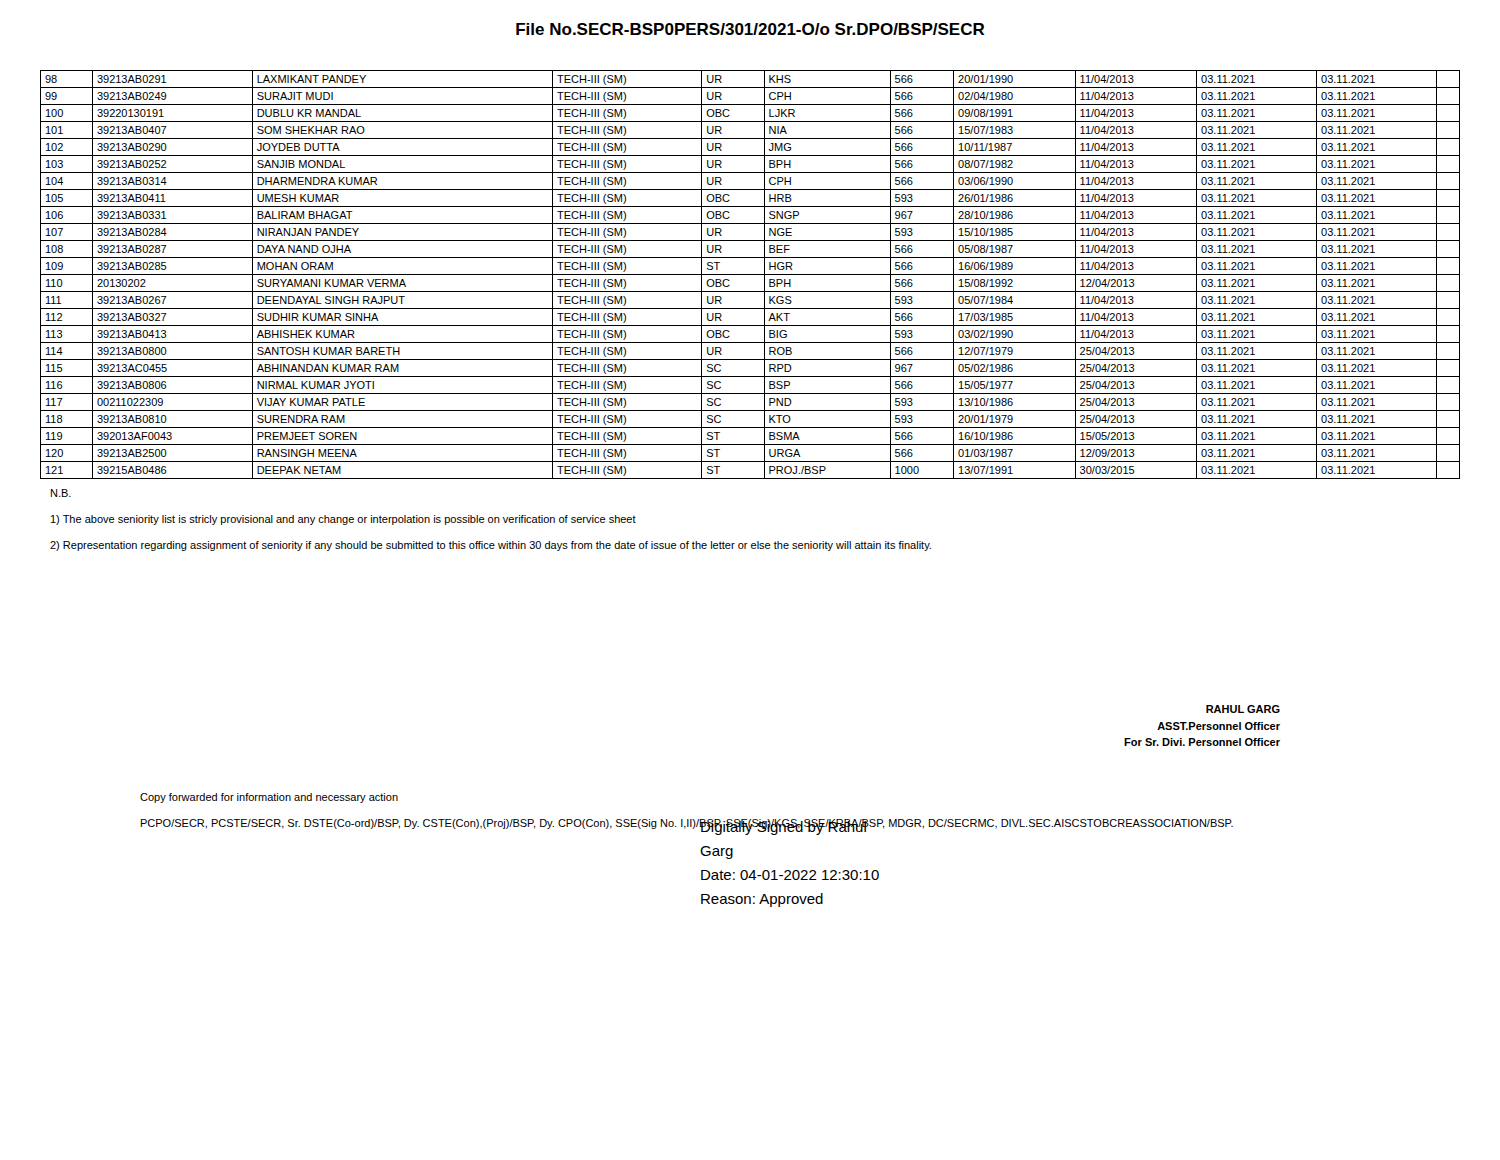File No.SECR-BSP0PERS/301/2021-O/o Sr.DPO/BSP/SECR
| 98 | 39213AB0291 | LAXMIKANT PANDEY | TECH-III (SM) | UR | KHS | 566 | 20/01/1990 | 11/04/2013 | 03.11.2021 | 03.11.2021 | |
| 99 | 39213AB0249 | SURAJIT MUDI | TECH-III (SM) | UR | CPH | 566 | 02/04/1980 | 11/04/2013 | 03.11.2021 | 03.11.2021 | |
| 100 | 39220130191 | DUBLU KR MANDAL | TECH-III (SM) | OBC | LJKR | 566 | 09/08/1991 | 11/04/2013 | 03.11.2021 | 03.11.2021 | |
| 101 | 39213AB0407 | SOM SHEKHAR RAO | TECH-III (SM) | UR | NIA | 566 | 15/07/1983 | 11/04/2013 | 03.11.2021 | 03.11.2021 | |
| 102 | 39213AB0290 | JOYDEB DUTTA | TECH-III (SM) | UR | JMG | 566 | 10/11/1987 | 11/04/2013 | 03.11.2021 | 03.11.2021 | |
| 103 | 39213AB0252 | SANJIB MONDAL | TECH-III (SM) | UR | BPH | 566 | 08/07/1982 | 11/04/2013 | 03.11.2021 | 03.11.2021 | |
| 104 | 39213AB0314 | DHARMENDRA KUMAR | TECH-III (SM) | UR | CPH | 566 | 03/06/1990 | 11/04/2013 | 03.11.2021 | 03.11.2021 | |
| 105 | 39213AB0411 | UMESH KUMAR | TECH-III (SM) | OBC | HRB | 593 | 26/01/1986 | 11/04/2013 | 03.11.2021 | 03.11.2021 | |
| 106 | 39213AB0331 | BALIRAM BHAGAT | TECH-III (SM) | OBC | SNGP | 967 | 28/10/1986 | 11/04/2013 | 03.11.2021 | 03.11.2021 | |
| 107 | 39213AB0284 | NIRANJAN PANDEY | TECH-III (SM) | UR | NGE | 593 | 15/10/1985 | 11/04/2013 | 03.11.2021 | 03.11.2021 | |
| 108 | 39213AB0287 | DAYA NAND OJHA | TECH-III (SM) | UR | BEF | 566 | 05/08/1987 | 11/04/2013 | 03.11.2021 | 03.11.2021 | |
| 109 | 39213AB0285 | MOHAN ORAM | TECH-III (SM) | ST | HGR | 566 | 16/06/1989 | 11/04/2013 | 03.11.2021 | 03.11.2021 | |
| 110 | 20130202 | SURYAMANI KUMAR VERMA | TECH-III (SM) | OBC | BPH | 566 | 15/08/1992 | 12/04/2013 | 03.11.2021 | 03.11.2021 | |
| 111 | 39213AB0267 | DEENDAYAL SINGH RAJPUT | TECH-III (SM) | UR | KGS | 593 | 05/07/1984 | 11/04/2013 | 03.11.2021 | 03.11.2021 | |
| 112 | 39213AB0327 | SUDHIR KUMAR SINHA | TECH-III (SM) | UR | AKT | 566 | 17/03/1985 | 11/04/2013 | 03.11.2021 | 03.11.2021 | |
| 113 | 39213AB0413 | ABHISHEK KUMAR | TECH-III (SM) | OBC | BIG | 593 | 03/02/1990 | 11/04/2013 | 03.11.2021 | 03.11.2021 | |
| 114 | 39213AB0800 | SANTOSH KUMAR BARETH | TECH-III (SM) | UR | ROB | 566 | 12/07/1979 | 25/04/2013 | 03.11.2021 | 03.11.2021 | |
| 115 | 39213AC0455 | ABHINANDAN KUMAR RAM | TECH-III (SM) | SC | RPD | 967 | 05/02/1986 | 25/04/2013 | 03.11.2021 | 03.11.2021 | |
| 116 | 39213AB0806 | NIRMAL KUMAR JYOTI | TECH-III (SM) | SC | BSP | 566 | 15/05/1977 | 25/04/2013 | 03.11.2021 | 03.11.2021 | |
| 117 | 00211022309 | VIJAY KUMAR PATLE | TECH-III (SM) | SC | PND | 593 | 13/10/1986 | 25/04/2013 | 03.11.2021 | 03.11.2021 | |
| 118 | 39213AB0810 | SURENDRA RAM | TECH-III (SM) | SC | KTO | 593 | 20/01/1979 | 25/04/2013 | 03.11.2021 | 03.11.2021 | |
| 119 | 392013AF0043 | PREMJEET SOREN | TECH-III (SM) | ST | BSMA | 566 | 16/10/1986 | 15/05/2013 | 03.11.2021 | 03.11.2021 | |
| 120 | 39213AB2500 | RANSINGH MEENA | TECH-III (SM) | ST | URGA | 566 | 01/03/1987 | 12/09/2013 | 03.11.2021 | 03.11.2021 | |
| 121 | 39215AB0486 | DEEPAK NETAM | TECH-III (SM) | ST | PROJ./BSP | 1000 | 13/07/1991 | 30/03/2015 | 03.11.2021 | 03.11.2021 | |
N.B.
1) The above seniority list is stricly provisional and any change or interpolation is possible on verification of service sheet
2) Representation regarding assignment of seniority if any should be submitted to this office within 30 days from the date of issue of the letter or else the seniority will attain its finality.
RAHUL GARG
ASST.Personnel Officer
For Sr. Divi. Personnel Officer
Copy forwarded for information and necessary action
PCPO/SECR, PCSTE/SECR, Sr. DSTE(Co-ord)/BSP, Dy. CSTE(Con),(Proj)/BSP, Dy. CPO(Con), SSE(Sig No. I,II)/BSP, SSE(Sig)/KGS, SSE/KRBA/BSP, MDGR, DC/SECRMC, DIVL.SEC.AISCSTOBCREASSOCIATION/BSP.
Digitally Signed by Rahul
Garg
Date: 04-01-2022 12:30:10
Reason: Approved